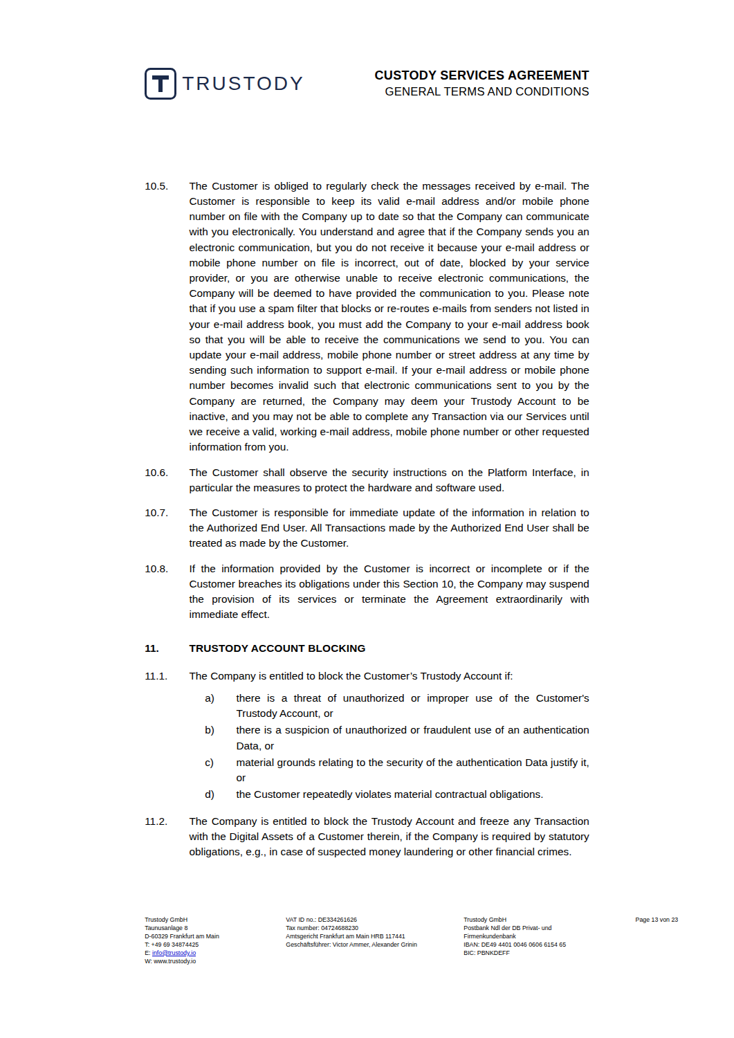TRUSTODY
CUSTODY SERVICES AGREEMENT
GENERAL TERMS AND CONDITIONS
10.5.
The Customer is obliged to regularly check the messages received by e-mail. The Customer is responsible to keep its valid e-mail address and/or mobile phone number on file with the Company up to date so that the Company can communicate with you electronically. You understand and agree that if the Company sends you an electronic communication, but you do not receive it because your e-mail address or mobile phone number on file is incorrect, out of date, blocked by your service provider, or you are otherwise unable to receive electronic communications, the Company will be deemed to have provided the communication to you. Please note that if you use a spam filter that blocks or re-routes e-mails from senders not listed in your e-mail address book, you must add the Company to your e-mail address book so that you will be able to receive the communications we send to you. You can update your e-mail address, mobile phone number or street address at any time by sending such information to support e-mail. If your e-mail address or mobile phone number becomes invalid such that electronic communications sent to you by the Company are returned, the Company may deem your Trustody Account to be inactive, and you may not be able to complete any Transaction via our Services until we receive a valid, working e-mail address, mobile phone number or other requested information from you.
10.6.
The Customer shall observe the security instructions on the Platform Interface, in particular the measures to protect the hardware and software used.
10.7.
The Customer is responsible for immediate update of the information in relation to the Authorized End User. All Transactions made by the Authorized End User shall be treated as made by the Customer.
10.8.
If the information provided by the Customer is incorrect or incomplete or if the Customer breaches its obligations under this Section 10, the Company may suspend the provision of its services or terminate the Agreement extraordinarily with immediate effect.
11.
TRUSTODY ACCOUNT BLOCKING
11.1.
The Company is entitled to block the Customer’s Trustody Account if:
a) there is a threat of unauthorized or improper use of the Customer's Trustody Account, or
b) there is a suspicion of unauthorized or fraudulent use of an authentication Data, or
c) material grounds relating to the security of the authentication Data justify it, or
d) the Customer repeatedly violates material contractual obligations.
11.2.
The Company is entitled to block the Trustody Account and freeze any Transaction with the Digital Assets of a Customer therein, if the Company is required by statutory obligations, e.g., in case of suspected money laundering or other financial crimes.
Trustody GmbH
Taunusanlage 8
D-60329 Frankfurt am Main
T: +49 69 34874425
E: info@trustody.io
W: www.trustody.io
VAT ID no.: DE334261626
Tax number: 04724688230
Amtsgericht Frankfurt am Main HRB 117441
Geschäftsführer: Victor Ammer, Alexander Grinin
Trustody GmbH
Postbank Ndl der DB Privat- und
Firmenkundenbank
IBAN: DE49 4401 0046 0606 6154 65
BIC: PBNKDEFF
Page 13 von 23